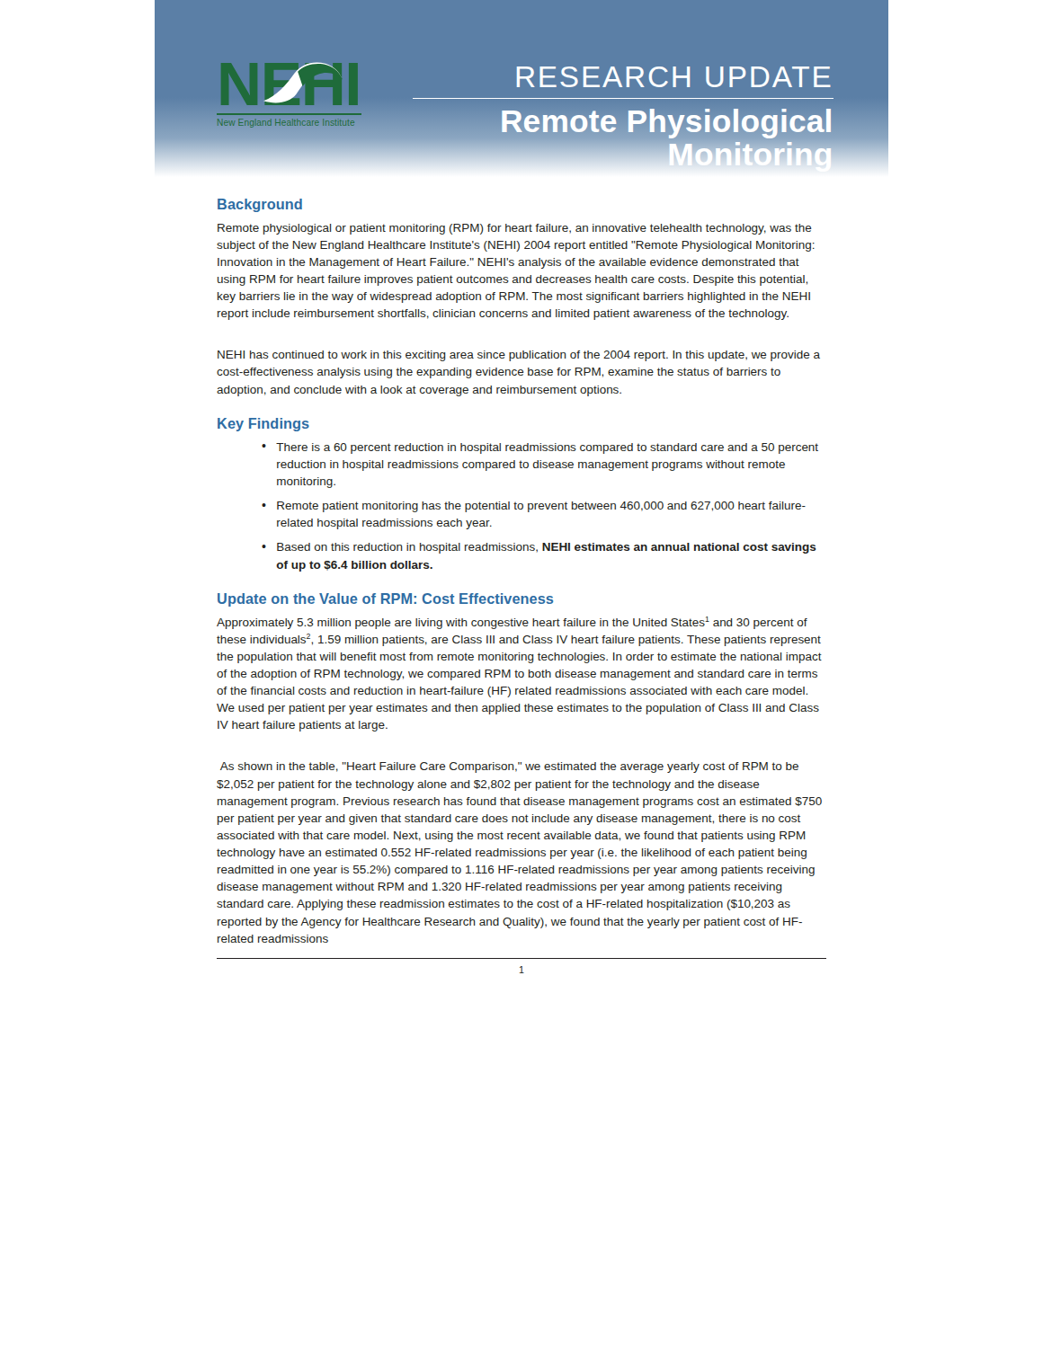NEHI
New England Healthcare Institute
RESEARCH UPDATE
Remote Physiological Monitoring
Background
Remote physiological or patient monitoring (RPM) for heart failure, an innovative telehealth technology, was the subject of the New England Healthcare Institute's (NEHI) 2004 report entitled "Remote Physiological Monitoring: Innovation in the Management of Heart Failure." NEHI's analysis of the available evidence demonstrated that using RPM for heart failure improves patient outcomes and decreases health care costs. Despite this potential, key barriers lie in the way of widespread adoption of RPM. The most significant barriers highlighted in the NEHI report include reimbursement shortfalls, clinician concerns and limited patient awareness of the technology.
NEHI has continued to work in this exciting area since publication of the 2004 report. In this update, we provide a cost-effectiveness analysis using the expanding evidence base for RPM, examine the status of barriers to adoption, and conclude with a look at coverage and reimbursement options.
Key Findings
There is a 60 percent reduction in hospital readmissions compared to standard care and a 50 percent reduction in hospital readmissions compared to disease management programs without remote monitoring.
Remote patient monitoring has the potential to prevent between 460,000 and 627,000 heart failure-related hospital readmissions each year.
Based on this reduction in hospital readmissions, NEHI estimates an annual national cost savings of up to $6.4 billion dollars.
Update on the Value of RPM: Cost Effectiveness
Approximately 5.3 million people are living with congestive heart failure in the United States1 and 30 percent of these individuals2, 1.59 million patients, are Class III and Class IV heart failure patients. These patients represent the population that will benefit most from remote monitoring technologies. In order to estimate the national impact of the adoption of RPM technology, we compared RPM to both disease management and standard care in terms of the financial costs and reduction in heart-failure (HF) related readmissions associated with each care model. We used per patient per year estimates and then applied these estimates to the population of Class III and Class IV heart failure patients at large.
As shown in the table, "Heart Failure Care Comparison," we estimated the average yearly cost of RPM to be $2,052 per patient for the technology alone and $2,802 per patient for the technology and the disease management program. Previous research has found that disease management programs cost an estimated $750 per patient per year and given that standard care does not include any disease management, there is no cost associated with that care model. Next, using the most recent available data, we found that patients using RPM technology have an estimated 0.552 HF-related readmissions per year (i.e. the likelihood of each patient being readmitted in one year is 55.2%) compared to 1.116 HF-related readmissions per year among patients receiving disease management without RPM and 1.320 HF-related readmissions per year among patients receiving standard care. Applying these readmission estimates to the cost of a HF-related hospitalization ($10,203 as reported by the Agency for Healthcare Research and Quality), we found that the yearly per patient cost of HF-related readmissions
1